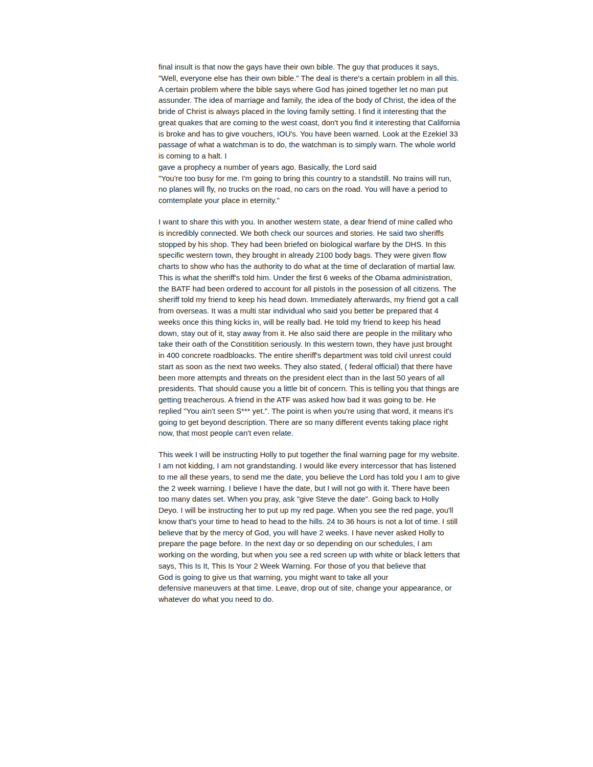final insult is that now the gays have their own bible. The guy that produces it says, "Well, everyone else has their own bible." The deal is there's a certain problem in all this. A certain problem where the bible says where God has joined together let no man put assunder. The idea of marriage and family, the idea of the body of Christ, the idea of the bride of Christ is always placed in the loving family setting. I find it interesting that the great quakes that are coming to the west coast, don't you find it interesting that California is broke and has to give vouchers, IOU's. You have been warned. Look at the Ezekiel 33 passage of what a watchman is to do, the watchman is to simply warn. The whole world is coming to a halt. I
gave a prophecy a number of years ago. Basically, the Lord said
"You're too busy for me. I'm going to bring this country to a standstill. No trains will run, no planes will fly, no trucks on the road, no cars on the road. You will have a period to comtemplate your place in eternity."
I want to share this with you. In another western state, a dear friend of mine called who is incredibly connected. We both check our sources and stories. He said two sheriffs stopped by his shop. They had been briefed on biological warfare by the DHS. In this specific western town, they brought in already 2100 body bags. They were given flow charts to show who has the authority to do what at the time of declaration of martial law. This is what the sheriff's told him. Under the first 6 weeks of the Obama administration, the BATF had been ordered to account for all pistols in the posession of all citizens. The sheriff told my friend to keep his head down. Immediately afterwards, my friend got a call from overseas. It was a multi star individual who said you better be prepared that 4 weeks once this thing kicks in, will be really bad. He told my friend to keep his head down, stay out of it, stay away from it. He also said there are people in the military who take their oath of the Constitition seriously. In this western town, they have just brought in 400 concrete roadbloacks. The entire sheriff's department was told civil unrest could start as soon as the next two weeks. They also stated, ( federal official) that there have been more attempts and threats on the president elect than in the last 50 years of all presidents. That should cause you a little bit of concern. This is telling you that things are getting treacherous. A friend in the ATF was asked how bad it was going to be. He replied "You ain't seen S*** yet.". The point is when you're using that word, it means it's going to get beyond description. There are so many different events taking place right now, that most people can't even relate.
This week I will be instructing Holly to put together the final warning page for my website. I am not kidding, I am not grandstanding. I would like every intercessor that has listened to me all these years, to send me the date, you believe the Lord has told you I am to give the 2 week warning. I believe I have the date, but I will not go with it. There have been too many dates set. When you pray, ask "give Steve the date". Going back to Holly Deyo. I will be instructing her to put up my red page. When you see the red page, you'll know that's your time to head to head to the hills. 24 to 36 hours is not a lot of time. I still believe that by the mercy of God, you will have 2 weeks. I have never asked Holly to prepare the page before. In the next day or so depending on our schedules, I am working on the wording, but when you see a red screen up with white or black letters that says, This Is It, This Is Your 2 Week Warning. For those of you that believe that
God is going to give us that warning, you might want to take all your
defensive maneuvers at that time. Leave, drop out of site, change your appearance, or whatever do what you need to do.